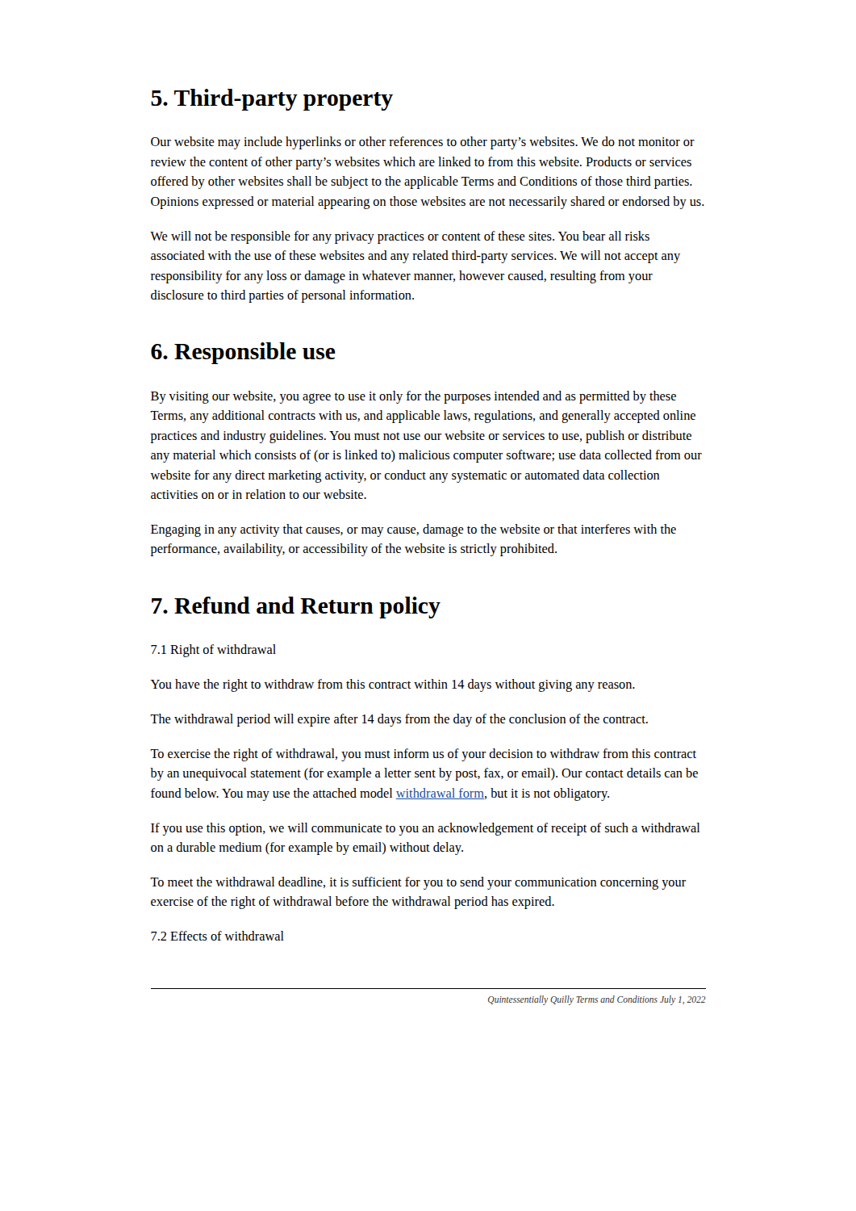5. Third-party property
Our website may include hyperlinks or other references to other party’s websites. We do not monitor or review the content of other party’s websites which are linked to from this website. Products or services offered by other websites shall be subject to the applicable Terms and Conditions of those third parties. Opinions expressed or material appearing on those websites are not necessarily shared or endorsed by us.
We will not be responsible for any privacy practices or content of these sites. You bear all risks associated with the use of these websites and any related third-party services. We will not accept any responsibility for any loss or damage in whatever manner, however caused, resulting from your disclosure to third parties of personal information.
6. Responsible use
By visiting our website, you agree to use it only for the purposes intended and as permitted by these Terms, any additional contracts with us, and applicable laws, regulations, and generally accepted online practices and industry guidelines. You must not use our website or services to use, publish or distribute any material which consists of (or is linked to) malicious computer software; use data collected from our website for any direct marketing activity, or conduct any systematic or automated data collection activities on or in relation to our website.
Engaging in any activity that causes, or may cause, damage to the website or that interferes with the performance, availability, or accessibility of the website is strictly prohibited.
7. Refund and Return policy
7.1 Right of withdrawal
You have the right to withdraw from this contract within 14 days without giving any reason.
The withdrawal period will expire after 14 days from the day of the conclusion of the contract.
To exercise the right of withdrawal, you must inform us of your decision to withdraw from this contract by an unequivocal statement (for example a letter sent by post, fax, or email). Our contact details can be found below. You may use the attached model withdrawal form, but it is not obligatory.
If you use this option, we will communicate to you an acknowledgement of receipt of such a withdrawal on a durable medium (for example by email) without delay.
To meet the withdrawal deadline, it is sufficient for you to send your communication concerning your exercise of the right of withdrawal before the withdrawal period has expired.
7.2 Effects of withdrawal
Quintessentially Quilly Terms and Conditions July 1, 2022